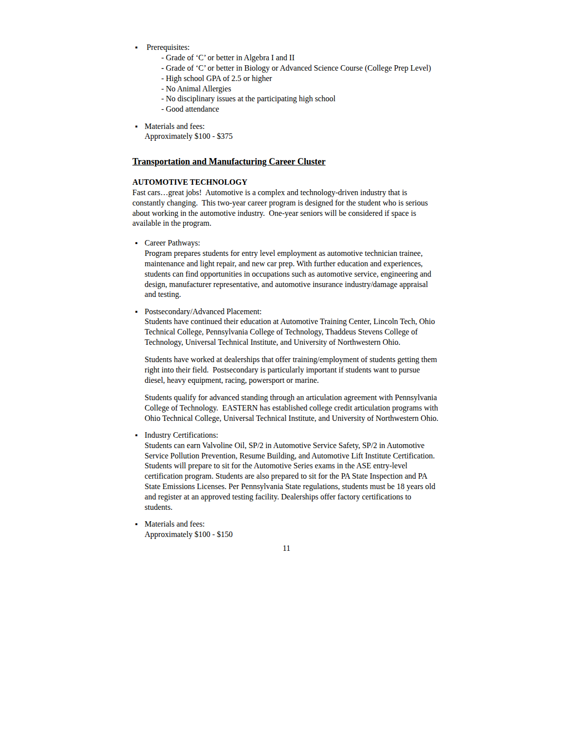Prerequisites:
- Grade of ‘C’ or better in Algebra I and II
- Grade of ‘C’ or better in Biology or Advanced Science Course (College Prep Level)
- High school GPA of 2.5 or higher
- No Animal Allergies
- No disciplinary issues at the participating high school
- Good attendance
Materials and fees: Approximately $100 - $375
Transportation and Manufacturing Career Cluster
Automotive Technology
Fast cars…great jobs! Automotive is a complex and technology-driven industry that is constantly changing. This two-year career program is designed for the student who is serious about working in the automotive industry. One-year seniors will be considered if space is available in the program.
Career Pathways: Program prepares students for entry level employment as automotive technician trainee, maintenance and light repair, and new car prep. With further education and experiences, students can find opportunities in occupations such as automotive service, engineering and design, manufacturer representative, and automotive insurance industry/damage appraisal and testing.
Postsecondary/Advanced Placement:
Students have continued their education at Automotive Training Center, Lincoln Tech, Ohio Technical College, Pennsylvania College of Technology, Thaddeus Stevens College of Technology, Universal Technical Institute, and University of Northwestern Ohio.
Students have worked at dealerships that offer training/employment of students getting them right into their field. Postsecondary is particularly important if students want to pursue diesel, heavy equipment, racing, powersport or marine.
Students qualify for advanced standing through an articulation agreement with Pennsylvania College of Technology. EASTERN has established college credit articulation programs with Ohio Technical College, Universal Technical Institute, and University of Northwestern Ohio.
Industry Certifications: Students can earn Valvoline Oil, SP/2 in Automotive Service Safety, SP/2 in Automotive Service Pollution Prevention, Resume Building, and Automotive Lift Institute Certification. Students will prepare to sit for the Automotive Series exams in the ASE entry-level certification program. Students are also prepared to sit for the PA State Inspection and PA State Emissions Licenses. Per Pennsylvania State regulations, students must be 18 years old and register at an approved testing facility. Dealerships offer factory certifications to students.
Materials and fees: Approximately $100 - $150
11